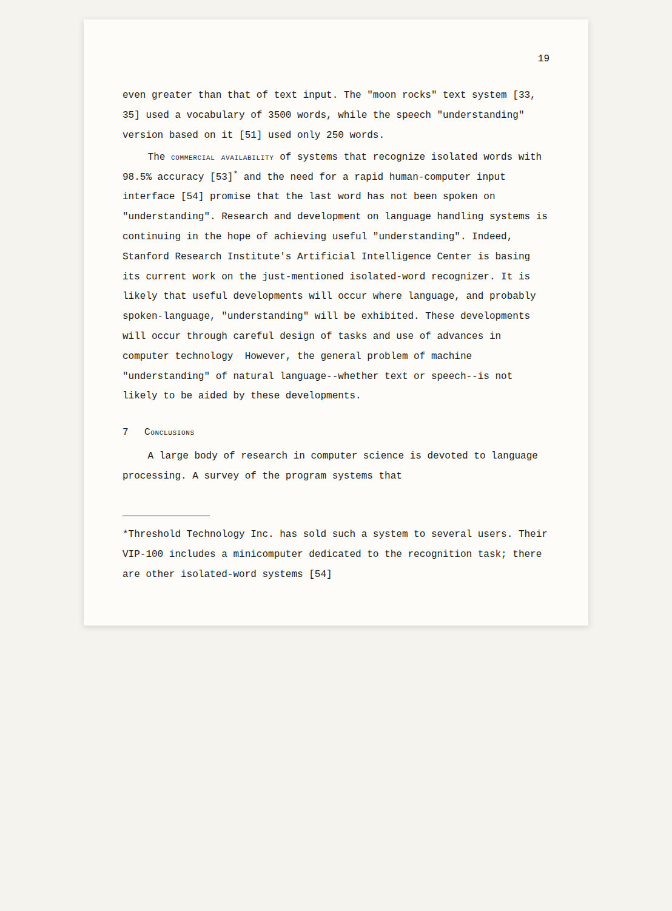19
even greater than that of text input. The "moon rocks" text system [33, 35] used a vocabulary of 3500 words, while the speech "understanding" version based on it [51] used only 250 words.
The commercial availability of systems that recognize isolated words with 98.5% accuracy [53]* and the need for a rapid human-computer input interface [54] promise that the last word has not been spoken on "understanding". Research and development on language handling systems is continuing in the hope of achieving useful "understanding". Indeed, Stanford Research Institute's Artificial Intelligence Center is basing its current work on the just-mentioned isolated-word recognizer. It is likely that useful developments will occur where language, and probably spoken-language, "understanding" will be exhibited. These developments will occur through careful design of tasks and use of advances in computer technology However, the general problem of machine "understanding" of natural language--whether text or speech--is not likely to be aided by these developments.
7 Conclusions
A large body of research in computer science is devoted to language processing. A survey of the program systems that
*Threshold Technology Inc. has sold such a system to several users. Their VIP-100 includes a minicomputer dedicated to the recognition task; there are other isolated-word systems [54]